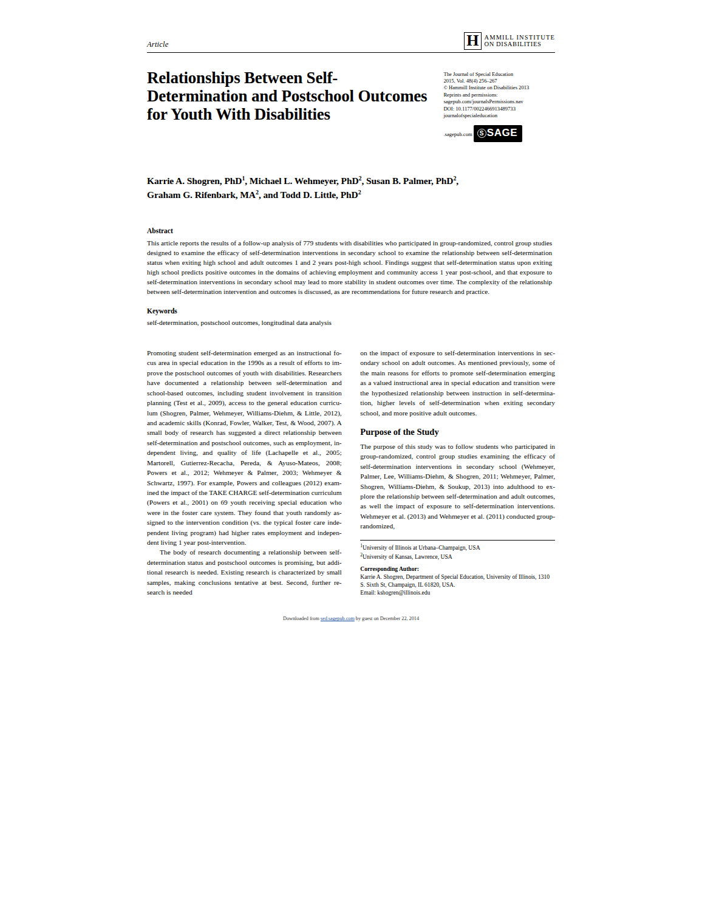Article
H
AMMILL INSTITUTE
ON DISABILITIES
Relationships Between Self-Determination and Postschool Outcomes for Youth With Disabilities
The Journal of Special Education
2015, Vol. 48(4) 256–267
© Hammill Institute on Disabilities 2013
Reprints and permissions:
sagepub.com/journalsPermissions.nav
DOI: 10.1177/0022466913489733
journalofspecialeducation
.sagepub.com
SSAGE
Karrie A. Shogren, PhD1, Michael L. Wehmeyer, PhD2, Susan B. Palmer, PhD2,
Graham G. Rifenbark, MA2, and Todd D. Little, PhD2
Abstract
This article reports the results of a follow-up analysis of 779 students with disabilities who participated in group-randomized, control group studies designed to examine the efficacy of self-determination interventions in secondary school to examine the relationship between self-determination status when exiting high school and adult outcomes 1 and 2 years post-high school. Findings suggest that self-determination status upon exiting high school predicts positive outcomes in the domains of achieving employment and community access 1 year post-school, and that exposure to self-determination interventions in secondary school may lead to more stability in student outcomes over time. The complexity of the relationship between self-determination intervention and outcomes is discussed, as are recommendations for future research and practice.
Keywords
self-determination, postschool outcomes, longitudinal data analysis
Promoting student self-determination emerged as an instructional focus area in special education in the 1990s as a result of efforts to improve the postschool outcomes of youth with disabilities. Researchers have documented a relationship between self-determination and school-based outcomes, including student involvement in transition planning (Test et al., 2009), access to the general education curriculum (Shogren, Palmer, Wehmeyer, Williams-Diehm, & Little, 2012), and academic skills (Konrad, Fowler, Walker, Test, & Wood, 2007). A small body of research has suggested a direct relationship between self-determination and postschool outcomes, such as employment, independent living, and quality of life (Lachapelle et al., 2005; Martorell, Gutierrez-Recacha, Pereda, & Ayuso-Mateos, 2008; Powers et al., 2012; Wehmeyer & Palmer, 2003; Wehmeyer & Schwartz, 1997). For example, Powers and colleagues (2012) examined the impact of the TAKE CHARGE self-determination curriculum (Powers et al., 2001) on 69 youth receiving special education who were in the foster care system. They found that youth randomly assigned to the intervention condition (vs. the typical foster care independent living program) had higher rates employment and independent living 1 year post-intervention.
The body of research documenting a relationship between self-determination status and postschool outcomes is promising, but additional research is needed. Existing research is characterized by small samples, making conclusions tentative at best. Second, further research is needed
on the impact of exposure to self-determination interventions in secondary school on adult outcomes. As mentioned previously, some of the main reasons for efforts to promote self-determination emerging as a valued instructional area in special education and transition were the hypothesized relationship between instruction in self-determination, higher levels of self-determination when exiting secondary school, and more positive adult outcomes.
Purpose of the Study
The purpose of this study was to follow students who participated in group-randomized, control group studies examining the efficacy of self-determination interventions in secondary school (Wehmeyer, Palmer, Lee, Williams-Diehm, & Shogren, 2011; Wehmeyer, Palmer, Shogren, Williams-Diehm, & Soukup, 2013) into adulthood to explore the relationship between self-determination and adult outcomes, as well the impact of exposure to self-determination interventions. Wehmeyer et al. (2013) and Wehmeyer et al. (2011) conducted group-randomized,
1University of Illinois at Urbana–Champaign, USA
2University of Kansas, Lawrence, USA
Corresponding Author:
Karrie A. Shogren, Department of Special Education, University of Illinois, 1310 S. Sixth St, Champaign, IL 61820, USA.
Email: kshogren@illinois.edu
Downloaded from sed.sagepub.com by guest on December 22, 2014